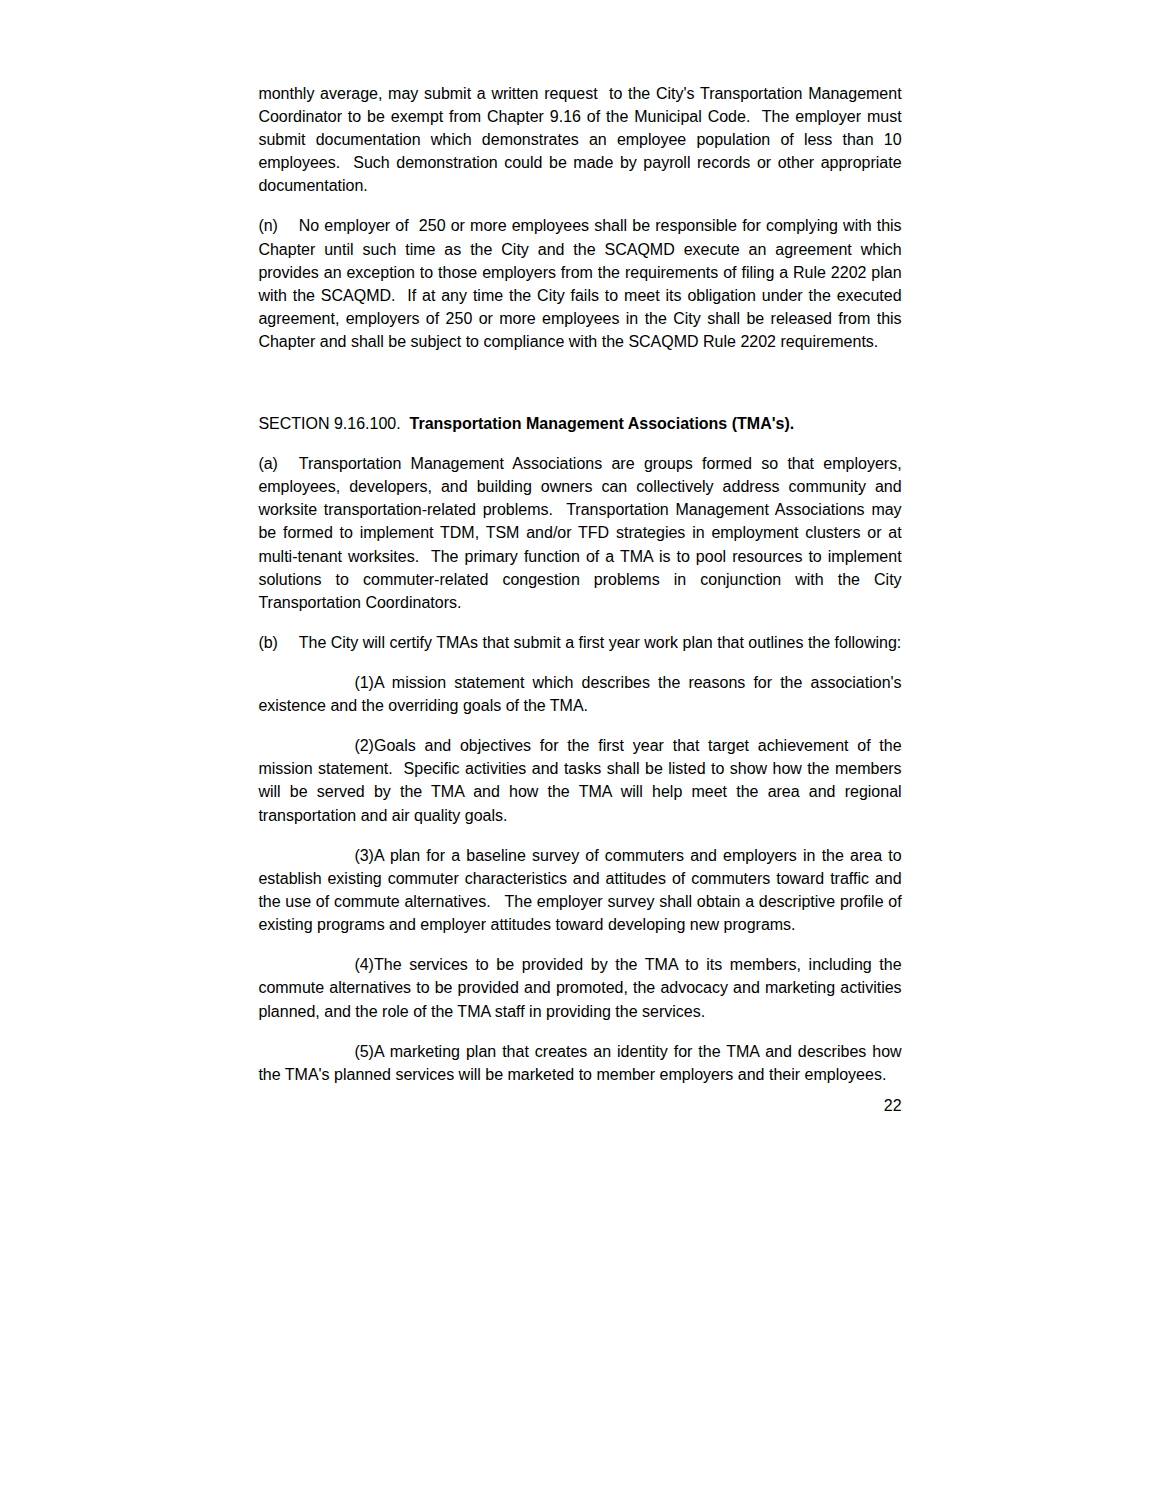monthly average, may submit a written request to the City's Transportation Management Coordinator to be exempt from Chapter 9.16 of the Municipal Code. The employer must submit documentation which demonstrates an employee population of less than 10 employees. Such demonstration could be made by payroll records or other appropriate documentation.
(n) No employer of 250 or more employees shall be responsible for complying with this Chapter until such time as the City and the SCAQMD execute an agreement which provides an exception to those employers from the requirements of filing a Rule 2202 plan with the SCAQMD. If at any time the City fails to meet its obligation under the executed agreement, employers of 250 or more employees in the City shall be released from this Chapter and shall be subject to compliance with the SCAQMD Rule 2202 requirements.
SECTION 9.16.100. Transportation Management Associations (TMA's).
(a) Transportation Management Associations are groups formed so that employers, employees, developers, and building owners can collectively address community and worksite transportation-related problems. Transportation Management Associations may be formed to implement TDM, TSM and/or TFD strategies in employment clusters or at multi-tenant worksites. The primary function of a TMA is to pool resources to implement solutions to commuter-related congestion problems in conjunction with the City Transportation Coordinators.
(b) The City will certify TMAs that submit a first year work plan that outlines the following:
(1) A mission statement which describes the reasons for the association's existence and the overriding goals of the TMA.
(2) Goals and objectives for the first year that target achievement of the mission statement. Specific activities and tasks shall be listed to show how the members will be served by the TMA and how the TMA will help meet the area and regional transportation and air quality goals.
(3) A plan for a baseline survey of commuters and employers in the area to establish existing commuter characteristics and attitudes of commuters toward traffic and the use of commute alternatives. The employer survey shall obtain a descriptive profile of existing programs and employer attitudes toward developing new programs.
(4) The services to be provided by the TMA to its members, including the commute alternatives to be provided and promoted, the advocacy and marketing activities planned, and the role of the TMA staff in providing the services.
(5) A marketing plan that creates an identity for the TMA and describes how the TMA's planned services will be marketed to member employers and their employees.
22